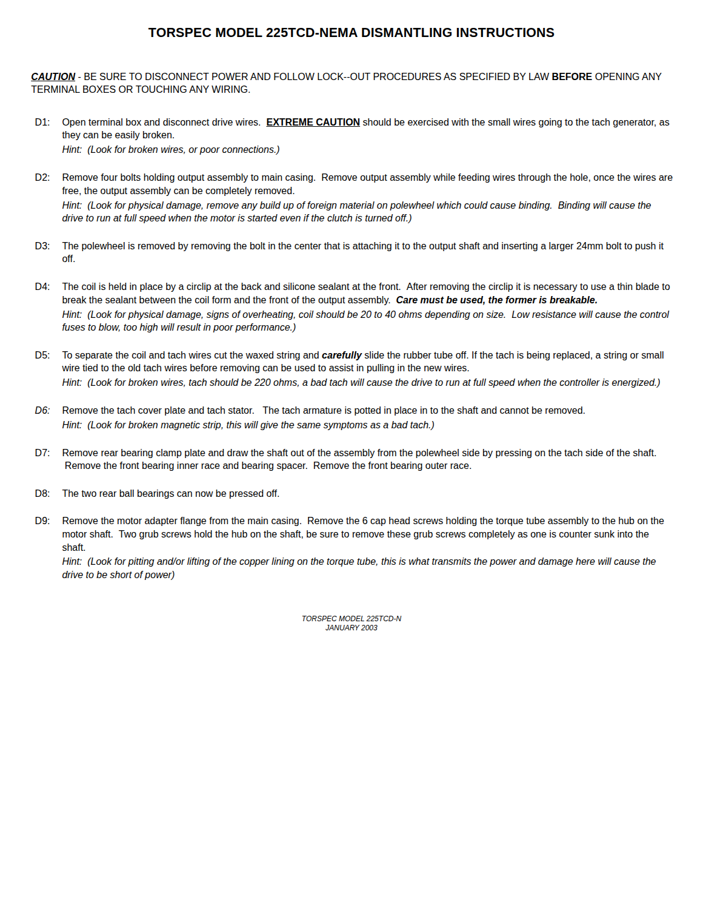TORSPEC MODEL 225TCD-NEMA DISMANTLING INSTRUCTIONS
CAUTION - BE SURE TO DISCONNECT POWER AND FOLLOW LOCK--OUT PROCEDURES AS SPECIFIED BY LAW BEFORE OPENING ANY TERMINAL BOXES OR TOUCHING ANY WIRING.
D1: Open terminal box and disconnect drive wires. EXTREME CAUTION should be exercised with the small wires going to the tach generator, as they can be easily broken. Hint: (Look for broken wires, or poor connections.)
D2: Remove four bolts holding output assembly to main casing. Remove output assembly while feeding wires through the hole, once the wires are free, the output assembly can be completely removed. Hint: (Look for physical damage, remove any build up of foreign material on polewheel which could cause binding. Binding will cause the drive to run at full speed when the motor is started even if the clutch is turned off.)
D3: The polewheel is removed by removing the bolt in the center that is attaching it to the output shaft and inserting a larger 24mm bolt to push it off.
D4: The coil is held in place by a circlip at the back and silicone sealant at the front. After removing the circlip it is necessary to use a thin blade to break the sealant between the coil form and the front of the output assembly. Care must be used, the former is breakable. Hint: (Look for physical damage, signs of overheating, coil should be 20 to 40 ohms depending on size. Low resistance will cause the control fuses to blow, too high will result in poor performance.)
D5: To separate the coil and tach wires cut the waxed string and carefully slide the rubber tube off. If the tach is being replaced, a string or small wire tied to the old tach wires before removing can be used to assist in pulling in the new wires. Hint: (Look for broken wires, tach should be 220 ohms, a bad tach will cause the drive to run at full speed when the controller is energized.)
D6: Remove the tach cover plate and tach stator. The tach armature is potted in place in to the shaft and cannot be removed. Hint: (Look for broken magnetic strip, this will give the same symptoms as a bad tach.)
D7: Remove rear bearing clamp plate and draw the shaft out of the assembly from the polewheel side by pressing on the tach side of the shaft. Remove the front bearing inner race and bearing spacer. Remove the front bearing outer race.
D8: The two rear ball bearings can now be pressed off.
D9: Remove the motor adapter flange from the main casing. Remove the 6 cap head screws holding the torque tube assembly to the hub on the motor shaft. Two grub screws hold the hub on the shaft, be sure to remove these grub screws completely as one is counter sunk into the shaft. Hint: (Look for pitting and/or lifting of the copper lining on the torque tube, this is what transmits the power and damage here will cause the drive to be short of power)
TORSPEC MODEL 225TCD-N
JANUARY 2003